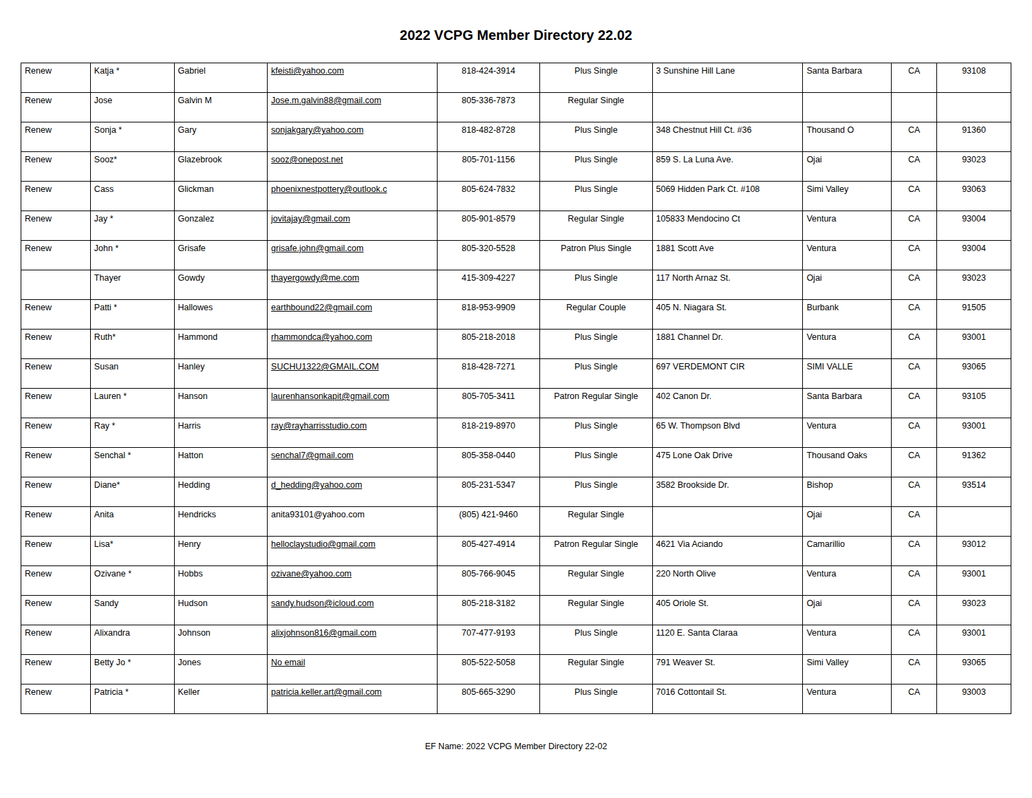2022 VCPG Member Directory 22.02
| Renew | Katja * | Gabriel | kfeisti@yahoo.com | 818-424-3914 | Plus Single | 3 Sunshine Hill Lane | Santa Barbara | CA | 93108 |
| Renew | Jose | Galvin M | Jose.m.galvin88@gmail.com | 805-336-7873 | Regular Single | | | | |
| Renew | Sonja * | Gary | sonjakgary@yahoo.com | 818-482-8728 | Plus Single | 348 Chestnut Hill Ct. #36 | Thousand O | CA | 91360 |
| Renew | Sooz* | Glazebrook | sooz@onepost.net | 805-701-1156 | Plus Single | 859 S. La Luna Ave. | Ojai | CA | 93023 |
| Renew | Cass | Glickman | phoenixnestpottery@outlook.c | 805-624-7832 | Plus Single | 5069 Hidden Park Ct. #108 | Simi Valley | CA | 93063 |
| Renew | Jay * | Gonzalez | jovitajay@gmail.com | 805-901-8579 | Regular Single | 105833 Mendocino Ct | Ventura | CA | 93004 |
| Renew | John * | Grisafe | grisafe.john@gmail.com | 805-320-5528 | Patron Plus Single | 1881 Scott Ave | Ventura | CA | 93004 |
| | Thayer | Gowdy | thayergowdy@me.com | 415-309-4227 | Plus Single | 117 North Arnaz St. | Ojai | CA | 93023 |
| Renew | Patti * | Hallowes | earthbound22@gmail.com | 818-953-9909 | Regular Couple | 405 N. Niagara St. | Burbank | CA | 91505 |
| Renew | Ruth* | Hammond | rhammondca@yahoo.com | 805-218-2018 | Plus Single | 1881 Channel Dr. | Ventura | CA | 93001 |
| Renew | Susan | Hanley | SUCHU1322@GMAIL.COM | 818-428-7271 | Plus Single | 697 VERDEMONT CIR | SIMI VALLE | CA | 93065 |
| Renew | Lauren * | Hanson | laurenhansonkapit@gmail.com | 805-705-3411 | Patron Regular Single | 402 Canon Dr. | Santa Barbara | CA | 93105 |
| Renew | Ray * | Harris | ray@rayharrisstudio.com | 818-219-8970 | Plus Single | 65 W. Thompson Blvd | Ventura | CA | 93001 |
| Renew | Senchal * | Hatton | senchal7@gmail.com | 805-358-0440 | Plus Single | 475 Lone Oak Drive | Thousand Oaks | CA | 91362 |
| Renew | Diane* | Hedding | d_hedding@yahoo.com | 805-231-5347 | Plus Single | 3582 Brookside Dr. | Bishop | CA | 93514 |
| Renew | Anita | Hendricks | anita93101@yahoo.com | (805) 421-9460 | Regular Single | | Ojai | CA | |
| Renew | Lisa* | Henry | helloclaystudio@gmail.com | 805-427-4914 | Patron Regular Single | 4621 Via Aciando | Camarillio | CA | 93012 |
| Renew | Ozivane * | Hobbs | ozivane@yahoo.com | 805-766-9045 | Regular Single | 220 North Olive | Ventura | CA | 93001 |
| Renew | Sandy | Hudson | sandy.hudson@icloud.com | 805-218-3182 | Regular Single | 405 Oriole St. | Ojai | CA | 93023 |
| Renew | Alixandra | Johnson | alixjohnson816@gmail.com | 707-477-9193 | Plus Single | 1120 E. Santa Claraa | Ventura | CA | 93001 |
| Renew | Betty Jo * | Jones | No email | 805-522-5058 | Regular Single | 791 Weaver St. | Simi Valley | CA | 93065 |
| Renew | Patricia * | Keller | patricia.keller.art@gmail.com | 805-665-3290 | Plus Single | 7016 Cottontail St. | Ventura | CA | 93003 |
EF Name: 2022 VCPG Member Directory 22-02